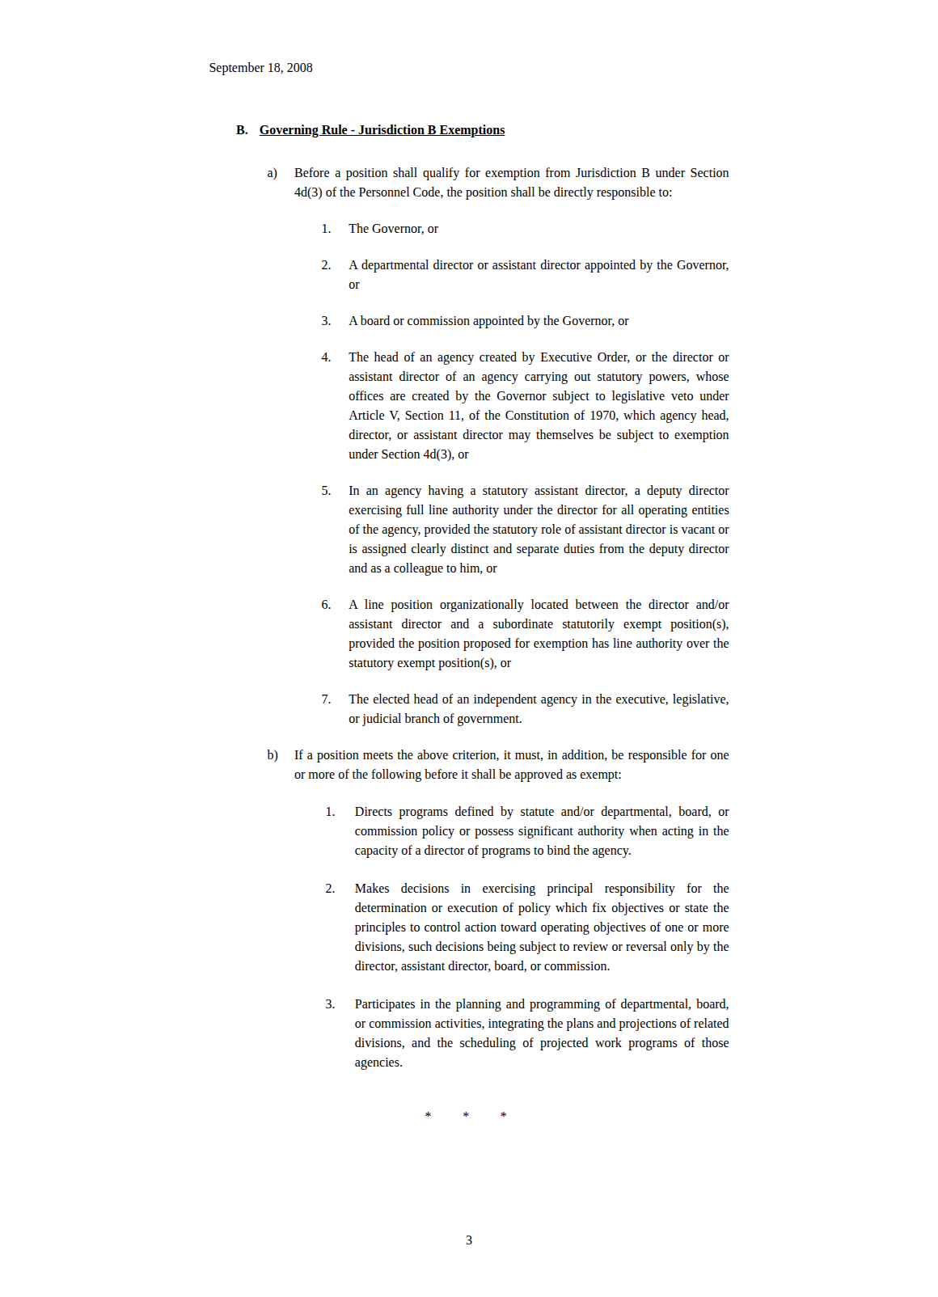September 18, 2008
B. Governing Rule - Jurisdiction B Exemptions
a) Before a position shall qualify for exemption from Jurisdiction B under Section 4d(3) of the Personnel Code, the position shall be directly responsible to:
1. The Governor, or
2. A departmental director or assistant director appointed by the Governor, or
3. A board or commission appointed by the Governor, or
4. The head of an agency created by Executive Order, or the director or assistant director of an agency carrying out statutory powers, whose offices are created by the Governor subject to legislative veto under Article V, Section 11, of the Constitution of 1970, which agency head, director, or assistant director may themselves be subject to exemption under Section 4d(3), or
5. In an agency having a statutory assistant director, a deputy director exercising full line authority under the director for all operating entities of the agency, provided the statutory role of assistant director is vacant or is assigned clearly distinct and separate duties from the deputy director and as a colleague to him, or
6. A line position organizationally located between the director and/or assistant director and a subordinate statutorily exempt position(s), provided the position proposed for exemption has line authority over the statutory exempt position(s), or
7. The elected head of an independent agency in the executive, legislative, or judicial branch of government.
b) If a position meets the above criterion, it must, in addition, be responsible for one or more of the following before it shall be approved as exempt:
1. Directs programs defined by statute and/or departmental, board, or commission policy or possess significant authority when acting in the capacity of a director of programs to bind the agency.
2. Makes decisions in exercising principal responsibility for the determination or execution of policy which fix objectives or state the principles to control action toward operating objectives of one or more divisions, such decisions being subject to review or reversal only by the director, assistant director, board, or commission.
3. Participates in the planning and programming of departmental, board, or commission activities, integrating the plans and projections of related divisions, and the scheduling of projected work programs of those agencies.
* * *
3